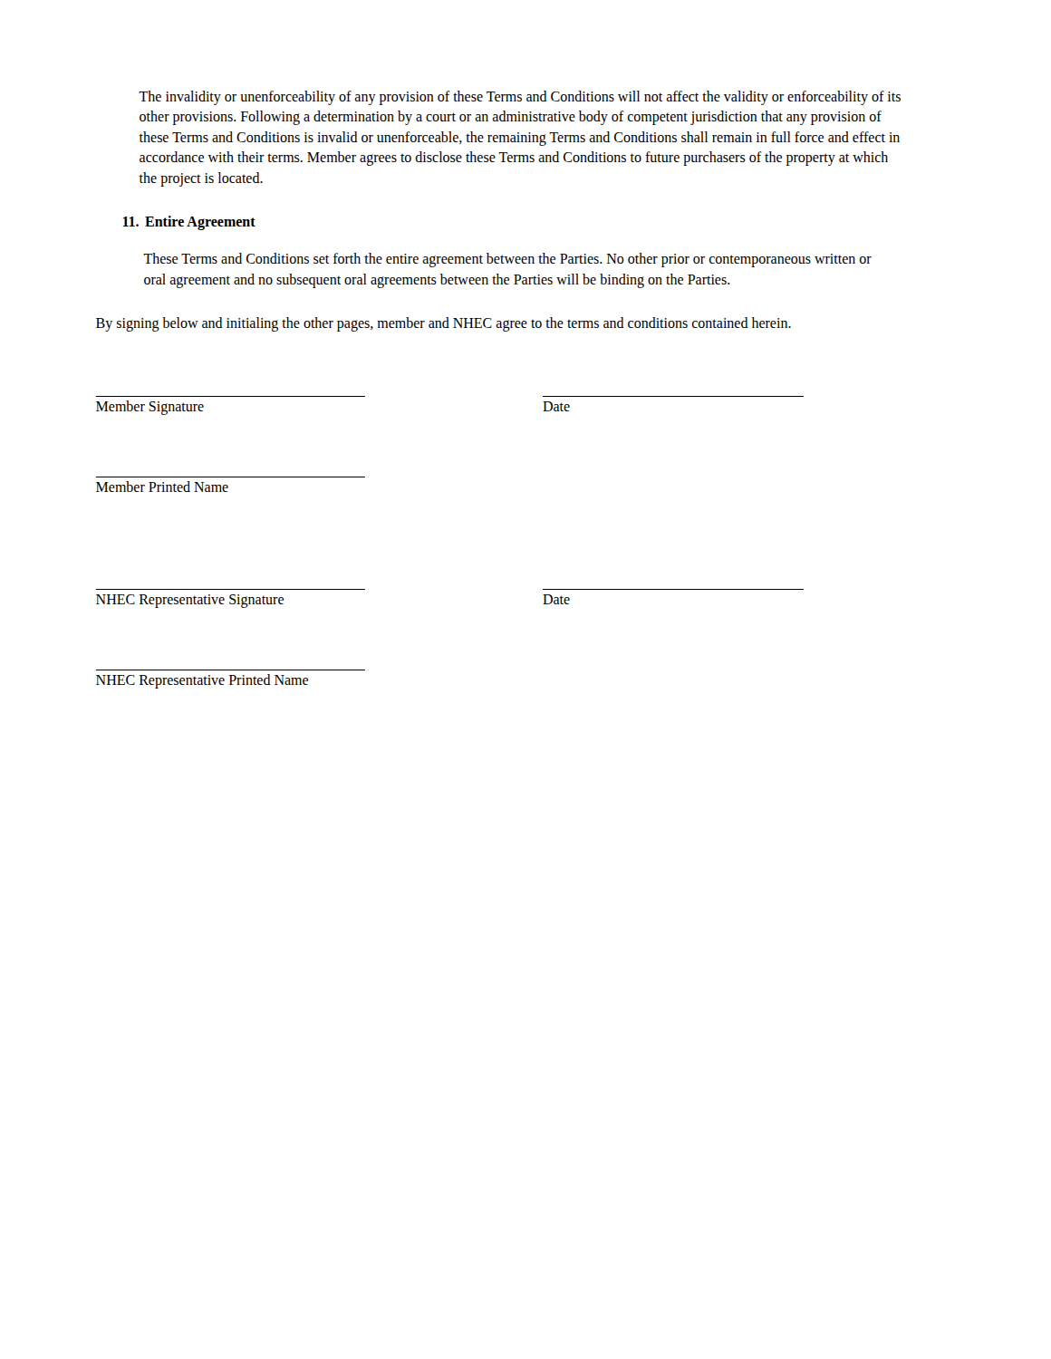The invalidity or unenforceability of any provision of these Terms and Conditions will not affect the validity or enforceability of its other provisions. Following a determination by a court or an administrative body of competent jurisdiction that any provision of these Terms and Conditions is invalid or unenforceable, the remaining Terms and Conditions shall remain in full force and effect in accordance with their terms. Member agrees to disclose these Terms and Conditions to future purchasers of the property at which the project is located.
11. Entire Agreement
These Terms and Conditions set forth the entire agreement between the Parties. No other prior or contemporaneous written or oral agreement and no subsequent oral agreements between the Parties will be binding on the Parties.
By signing below and initialing the other pages, member and NHEC agree to the terms and conditions contained herein.
| Member Signature | | Date |
| Member Printed Name | | |
| NHEC Representative Signature | | Date |
| NHEC Representative Printed Name | | |